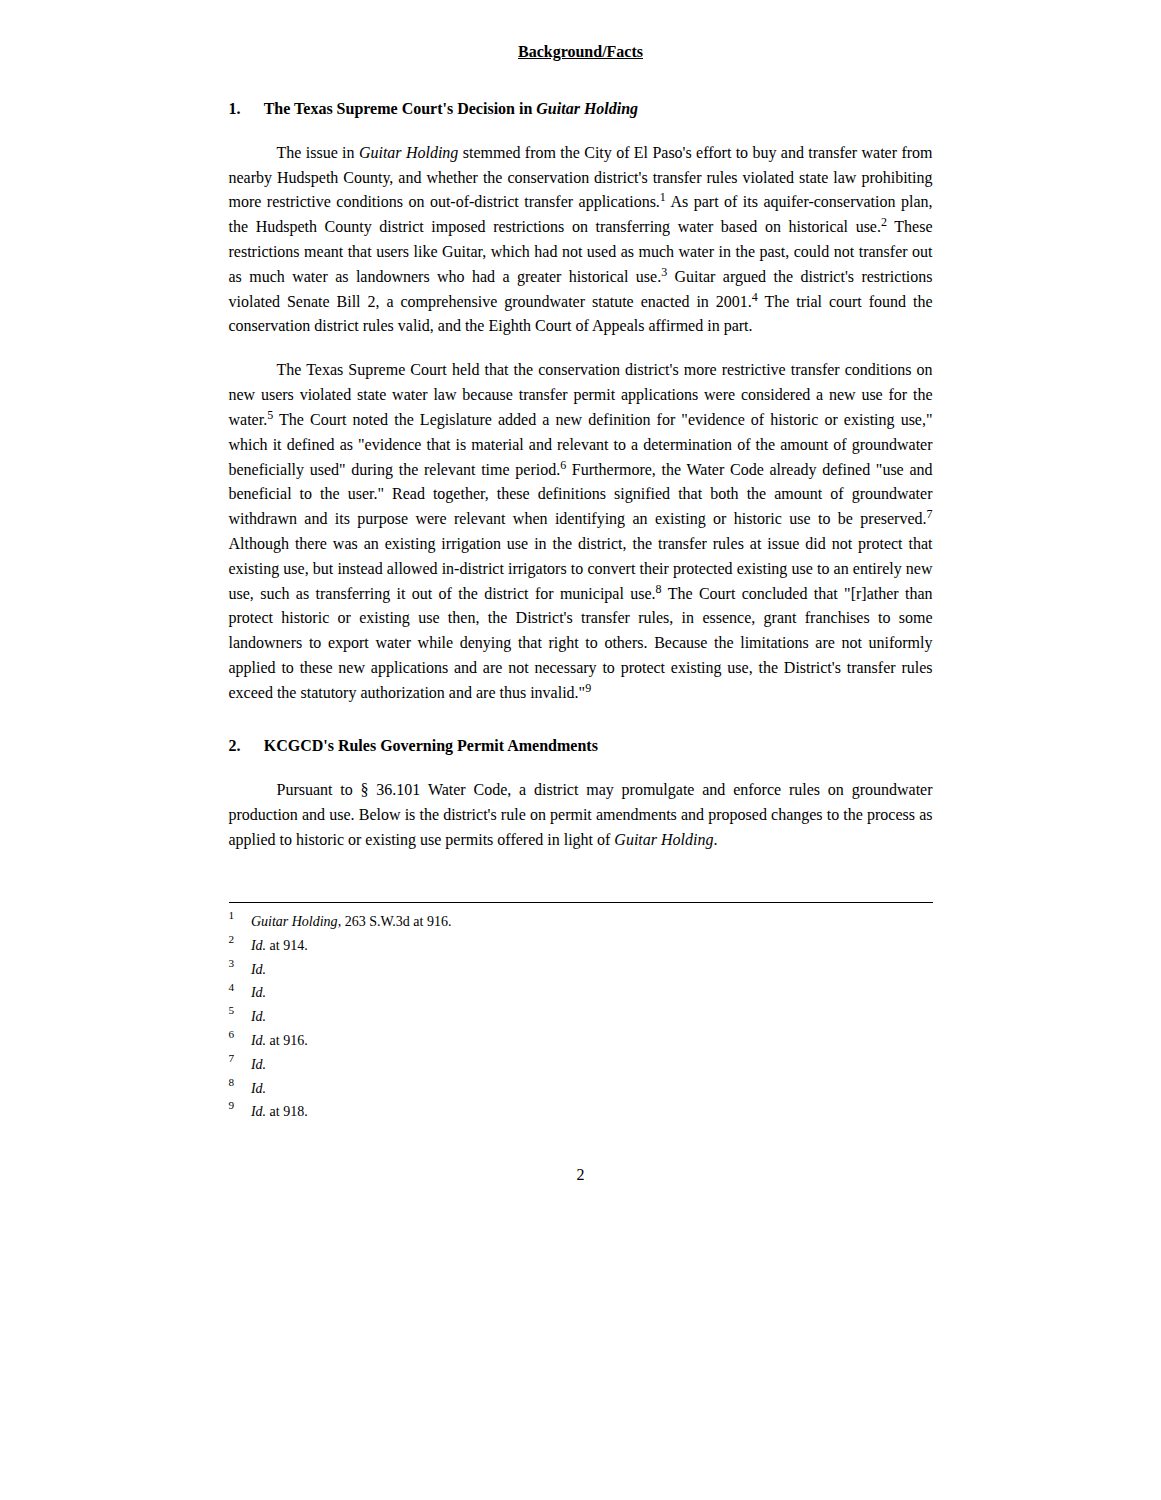Background/Facts
1. The Texas Supreme Court's Decision in Guitar Holding
The issue in Guitar Holding stemmed from the City of El Paso's effort to buy and transfer water from nearby Hudspeth County, and whether the conservation district's transfer rules violated state law prohibiting more restrictive conditions on out-of-district transfer applications.1 As part of its aquifer-conservation plan, the Hudspeth County district imposed restrictions on transferring water based on historical use.2 These restrictions meant that users like Guitar, which had not used as much water in the past, could not transfer out as much water as landowners who had a greater historical use.3 Guitar argued the district's restrictions violated Senate Bill 2, a comprehensive groundwater statute enacted in 2001.4 The trial court found the conservation district rules valid, and the Eighth Court of Appeals affirmed in part.
The Texas Supreme Court held that the conservation district's more restrictive transfer conditions on new users violated state water law because transfer permit applications were considered a new use for the water.5 The Court noted the Legislature added a new definition for "evidence of historic or existing use," which it defined as "evidence that is material and relevant to a determination of the amount of groundwater beneficially used" during the relevant time period.6 Furthermore, the Water Code already defined "use and beneficial to the user." Read together, these definitions signified that both the amount of groundwater withdrawn and its purpose were relevant when identifying an existing or historic use to be preserved.7 Although there was an existing irrigation use in the district, the transfer rules at issue did not protect that existing use, but instead allowed in-district irrigators to convert their protected existing use to an entirely new use, such as transferring it out of the district for municipal use.8 The Court concluded that "[r]ather than protect historic or existing use then, the District's transfer rules, in essence, grant franchises to some landowners to export water while denying that right to others. Because the limitations are not uniformly applied to these new applications and are not necessary to protect existing use, the District's transfer rules exceed the statutory authorization and are thus invalid."9
2. KCGCD's Rules Governing Permit Amendments
Pursuant to § 36.101 Water Code, a district may promulgate and enforce rules on groundwater production and use. Below is the district's rule on permit amendments and proposed changes to the process as applied to historic or existing use permits offered in light of Guitar Holding.
1 Guitar Holding, 263 S.W.3d at 916.
2 Id. at 914.
3 Id.
4 Id.
5 Id.
6 Id. at 916.
7 Id.
8 Id.
9 Id. at 918.
2